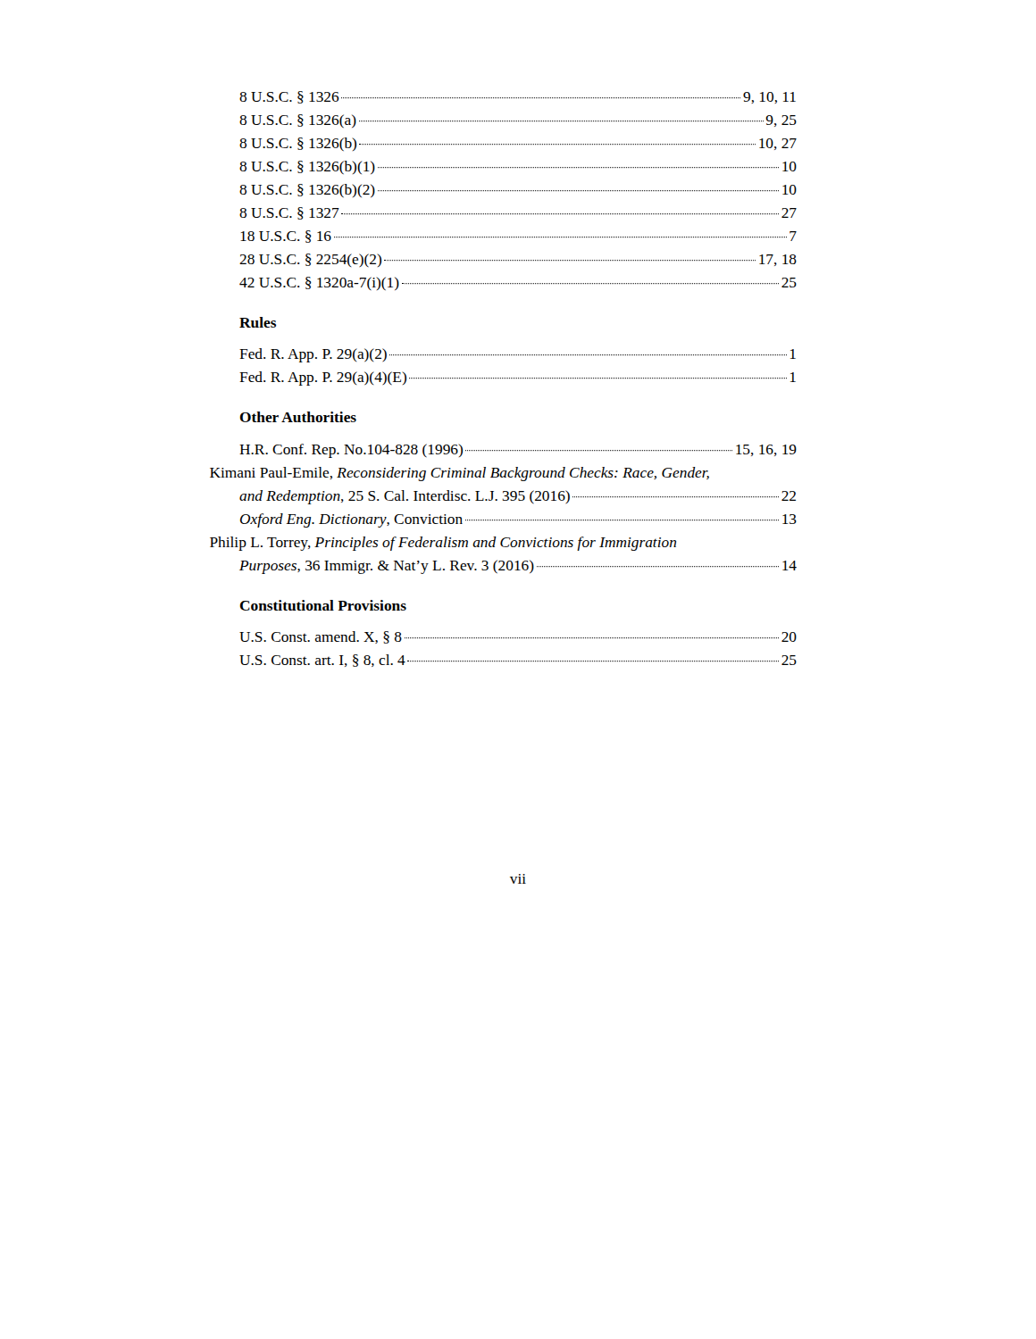8 U.S.C. § 1326 9, 10, 11
8 U.S.C. § 1326(a) 9, 25
8 U.S.C. § 1326(b) 10, 27
8 U.S.C. § 1326(b)(1) 10
8 U.S.C. § 1326(b)(2) 10
8 U.S.C. § 1327 27
18 U.S.C. § 16 7
28 U.S.C. § 2254(e)(2) 17, 18
42 U.S.C. § 1320a-7(i)(1) 25
Rules
Fed. R. App. P. 29(a)(2) 1
Fed. R. App. P. 29(a)(4)(E) 1
Other Authorities
H.R. Conf. Rep. No.104-828 (1996) 15, 16, 19
Kimani Paul-Emile, Reconsidering Criminal Background Checks: Race, Gender,
and Redemption, 25 S. Cal. Interdisc. L.J. 395 (2016) 22
Oxford Eng. Dictionary, Conviction 13
Philip L. Torrey, Principles of Federalism and Convictions for Immigration
Purposes, 36 Immigr. & Nat’y L. Rev. 3 (2016) 14
Constitutional Provisions
U.S. Const. amend. X, § 8 20
U.S. Const. art. I, § 8, cl. 4 25
vii